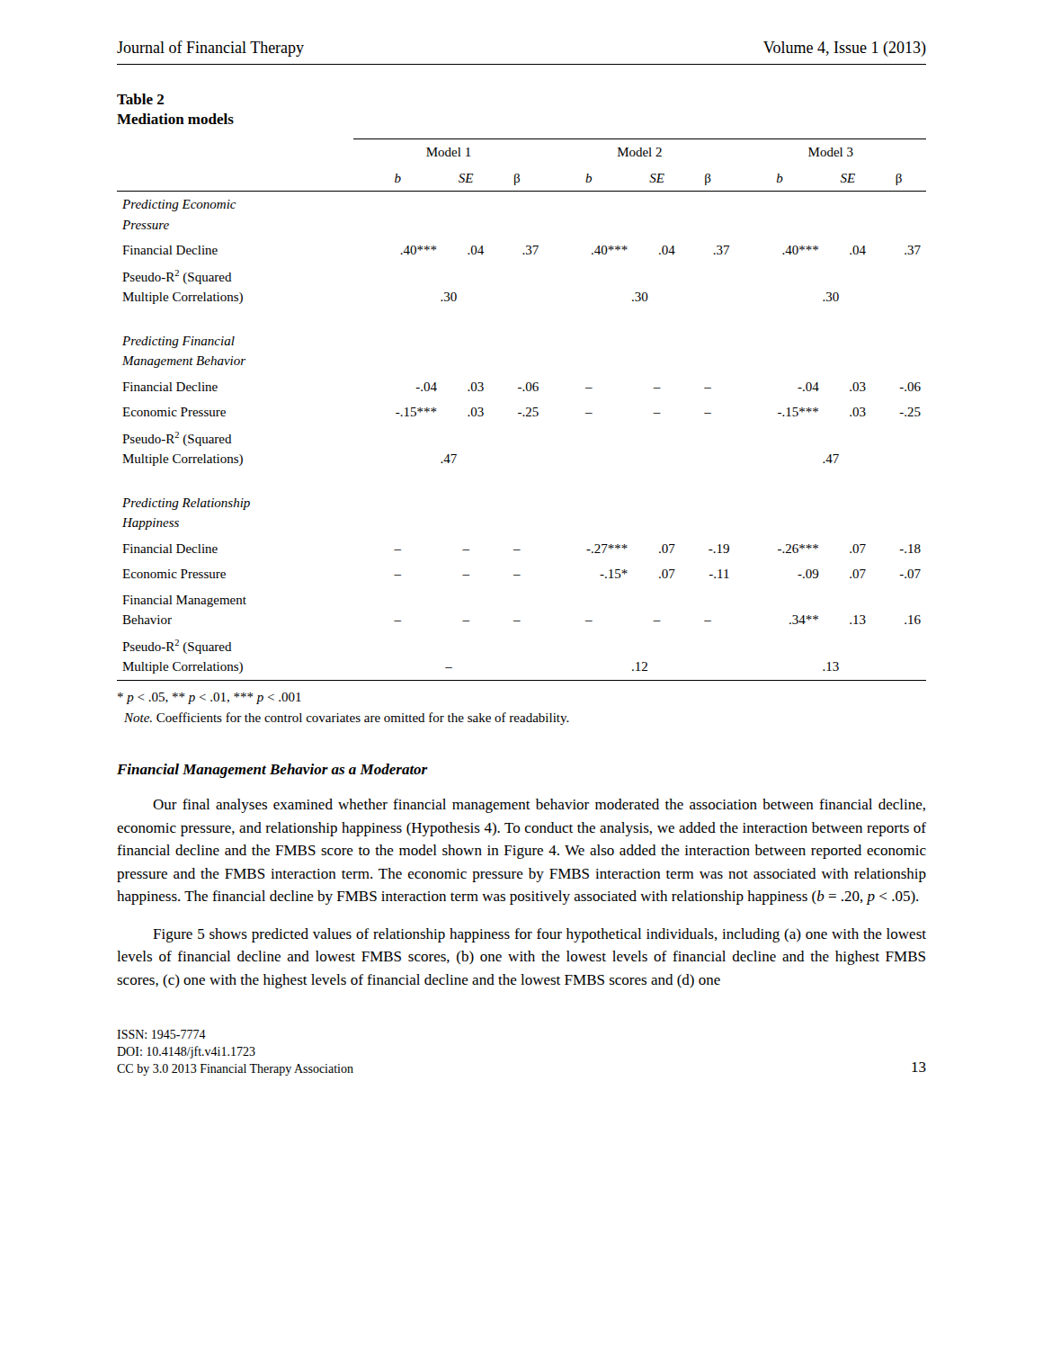Journal of Financial Therapy Volume 4, Issue 1 (2013)
Table 2 Mediation models
| | Model 1 | Model 2 | Model 3 |
| --- | --- | --- | --- |
| | b | SE | β | b | SE | β | b | SE | β |
| Predicting Economic Pressure | |
| Financial Decline | .40*** | .04 | .37 | .40*** | .04 | .37 | .40*** | .04 | .37 |
| Pseudo-R 2 (Squared Multiple Correlations) | .30 | .30 | .30 |
| Predicting Financial Management Behavior | |
| Financial Decline | -.04 | .03 | -.06 | – | – | – | -.04 | .03 | -.06 |
| Economic Pressure | -.15*** | .03 | -.25 | – | – | – | -.15*** | .03 | -.25 |
| Pseudo-R 2 (Squared Multiple Correlations) | .47 | | .47 |
| Predicting Relationship Happiness | |
| Financial Decline | – | – | – | -.27*** | .07 | -.19 | -.26*** | .07 | -.18 |
| Economic Pressure | – | – | – | -.15* | .07 | -.11 | -.09 | .07 | -.07 |
| Financial Management Behavior | – | – | – | – | – | – | .34** | .13 | .16 |
| Pseudo-R 2 (Squared Multiple Correlations) | – | .12 | .13 |
* p < .05, ** p < .01, *** p < .001
Note. Coefficients for the control covariates are omitted for the sake of readability.
Financial Management Behavior as a Moderator
Our final analyses examined whether financial management behavior moderated the association between financial decline, economic pressure, and relationship happiness (Hypothesis 4). To conduct the analysis, we added the interaction between reports of financial decline and the FMBS score to the model shown in Figure 4. We also added the interaction between reported economic pressure and the FMBS interaction term. The economic pressure by FMBS interaction term was not associated with relationship happiness. The financial decline by FMBS interaction term was positively associated with relationship happiness (b = .20, p < .05).
Figure 5 shows predicted values of relationship happiness for four hypothetical individuals, including (a) one with the lowest levels of financial decline and lowest FMBS scores, (b) one with the lowest levels of financial decline and the highest FMBS scores, (c) one with the highest levels of financial decline and the lowest FMBS scores and (d) one
ISSN: 1945-7774
DOI: 10.4148/jft.v4i1.1723
CC by 3.0 2013 Financial Therapy Association
13